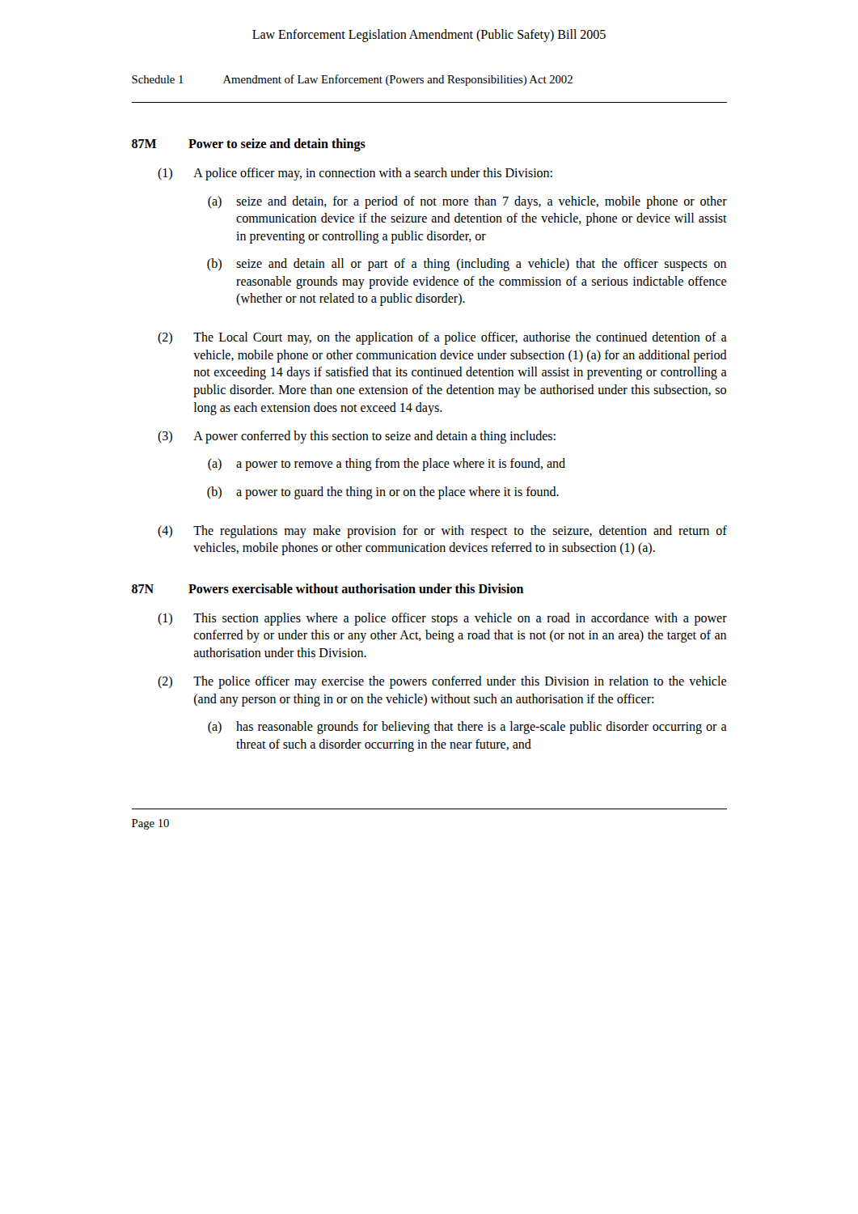Law Enforcement Legislation Amendment (Public Safety) Bill 2005
Schedule 1 Amendment of Law Enforcement (Powers and Responsibilities) Act 2002
87M Power to seize and detain things
(1)
A police officer may, in connection with a search under this Division:
(a)
seize and detain, for a period of not more than 7 days, a vehicle, mobile phone or other communication device if the seizure and detention of the vehicle, phone or device will assist in preventing or controlling a public disorder, or
(b)
seize and detain all or part of a thing (including a vehicle) that the officer suspects on reasonable grounds may provide evidence of the commission of a serious indictable offence (whether or not related to a public disorder).
(2)
The Local Court may, on the application of a police officer, authorise the continued detention of a vehicle, mobile phone or other communication device under subsection (1) (a) for an additional period not exceeding 14 days if satisfied that its continued detention will assist in preventing or controlling a public disorder. More than one extension of the detention may be authorised under this subsection, so long as each extension does not exceed 14 days.
(3)
A power conferred by this section to seize and detain a thing includes:
(a)
a power to remove a thing from the place where it is found, and
(b)
a power to guard the thing in or on the place where it is found.
(4)
The regulations may make provision for or with respect to the seizure, detention and return of vehicles, mobile phones or other communication devices referred to in subsection (1) (a).
87N Powers exercisable without authorisation under this Division
(1)
This section applies where a police officer stops a vehicle on a road in accordance with a power conferred by or under this or any other Act, being a road that is not (or not in an area) the target of an authorisation under this Division.
(2)
The police officer may exercise the powers conferred under this Division in relation to the vehicle (and any person or thing in or on the vehicle) without such an authorisation if the officer:
(a)
has reasonable grounds for believing that there is a large-scale public disorder occurring or a threat of such a disorder occurring in the near future, and
Page 10